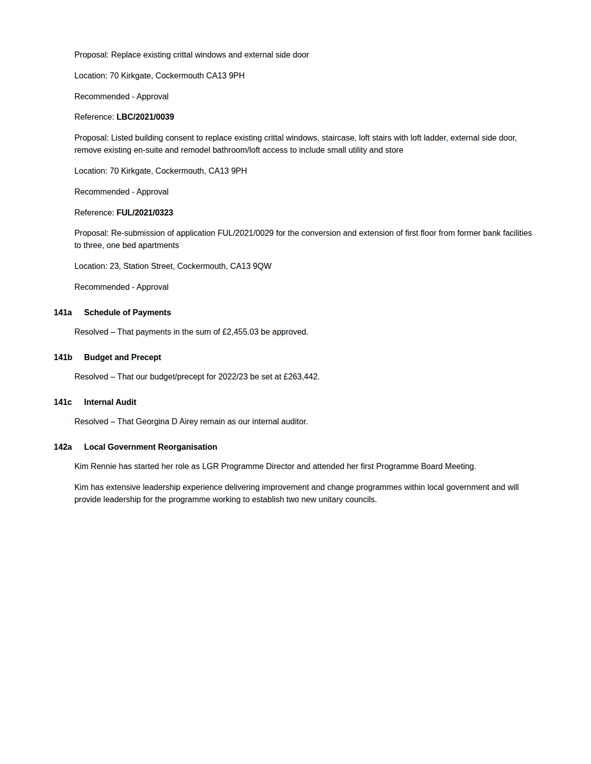Proposal: Replace existing crittal windows and external side door
Location: 70 Kirkgate, Cockermouth CA13 9PH
Recommended - Approval
Reference: LBC/2021/0039
Proposal: Listed building consent to replace existing crittal windows, staircase, loft stairs with loft ladder, external side door, remove existing en-suite and remodel bathroom/loft access to include small utility and store
Location: 70 Kirkgate, Cockermouth, CA13 9PH
Recommended - Approval
Reference: FUL/2021/0323
Proposal: Re-submission of application FUL/2021/0029 for the conversion and extension of first floor from former bank facilities to three, one bed apartments
Location: 23, Station Street, Cockermouth, CA13 9QW
Recommended - Approval
141a Schedule of Payments
Resolved – That payments in the sum of £2,455.03 be approved.
141b Budget and Precept
Resolved – That our budget/precept for 2022/23 be set at £263,442.
141c Internal Audit
Resolved – That Georgina D Airey remain as our internal auditor.
142a Local Government Reorganisation
Kim Rennie has started her role as LGR Programme Director and attended her first Programme Board Meeting.
Kim has extensive leadership experience delivering improvement and change programmes within local government and will provide leadership for the programme working to establish two new unitary councils.